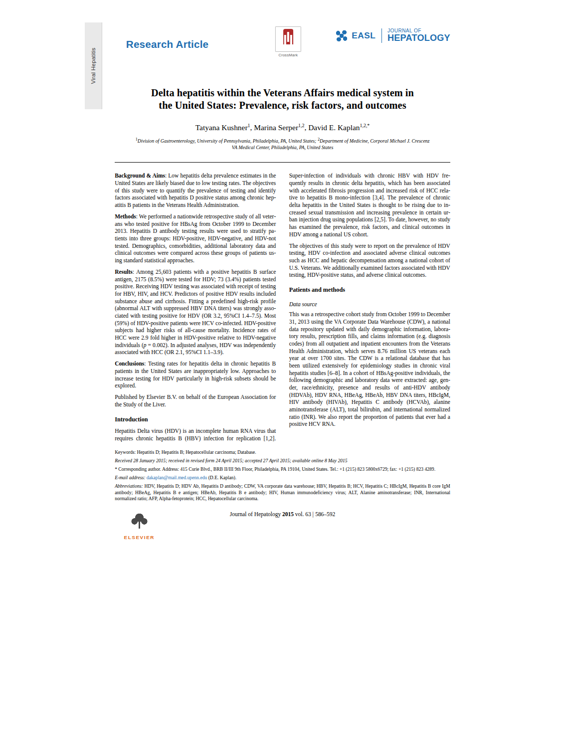Viral Hepatitis
Research Article
CrossMark
EASL
JOURNAL OF
HEPATOLOGY
Delta hepatitis within the Veterans Affairs medical system in
the United States: Prevalence, risk factors, and outcomes
Tatyana Kushner1, Marina Serper1,2, David E. Kaplan1,2,*
1Division of Gastroenterology, University of Pennsylvania, Philadelphia, PA, United States; 2Department of Medicine, Corporal Michael J. Crescenz
VA Medical Center, Philadelphia, PA, United States
Background & Aims: Low hepatitis delta prevalence estimates in the United States are likely biased due to low testing rates. The objectives of this study were to quantify the prevalence of testing and identify factors associated with hepatitis D positive status among chronic hepatitis B patients in the Veterans Health Administration.
Methods: We performed a nationwide retrospective study of all veterans who tested positive for HBsAg from October 1999 to December 2013. Hepatitis D antibody testing results were used to stratify patients into three groups: HDV-positive, HDV-negative, and HDV-not tested. Demographics, comorbidities, additional laboratory data and clinical outcomes were compared across these groups of patients using standard statistical approaches.
Results: Among 25,603 patients with a positive hepatitis B surface antigen, 2175 (8.5%) were tested for HDV; 73 (3.4%) patients tested positive. Receiving HDV testing was associated with receipt of testing for HBV, HIV, and HCV. Predictors of positive HDV results included substance abuse and cirrhosis. Fitting a predefined high-risk profile (abnormal ALT with suppressed HBV DNA titers) was strongly associated with testing positive for HDV (OR 3.2, 95%CI 1.4–7.5). Most (59%) of HDV-positive patients were HCV co-infected. HDV-positive subjects had higher risks of all-cause mortality. Incidence rates of HCC were 2.9 fold higher in HDV-positive relative to HDV-negative individuals (p = 0.002). In adjusted analyses, HDV was independently associated with HCC (OR 2.1, 95%CI 1.1–3.9).
Conclusions: Testing rates for hepatitis delta in chronic hepatitis B patients in the United States are inappropriately low. Approaches to increase testing for HDV particularly in high-risk subsets should be explored.
Published by Elsevier B.V. on behalf of the European Association for the Study of the Liver.
Introduction
Hepatitis Delta virus (HDV) is an incomplete human RNA virus that requires chronic hepatitis B (HBV) infection for replication [1,2]. Super-infection of individuals with chronic HBV with HDV frequently results in chronic delta hepatitis, which has been associated with accelerated fibrosis progression and increased risk of HCC relative to hepatitis B mono-infection [3,4]. The prevalence of chronic delta hepatitis in the United States is thought to be rising due to increased sexual transmission and increasing prevalence in certain urban injection drug using populations [2,5]. To date, however, no study has examined the prevalence, risk factors, and clinical outcomes in HDV among a national US cohort.
The objectives of this study were to report on the prevalence of HDV testing, HDV co-infection and associated adverse clinical outcomes such as HCC and hepatic decompensation among a national cohort of U.S. Veterans. We additionally examined factors associated with HDV testing, HDV-positive status, and adverse clinical outcomes.
Patients and methods
Data source
This was a retrospective cohort study from October 1999 to December 31, 2013 using the VA Corporate Data Warehouse (CDW), a national data repository updated with daily demographic information, laboratory results, prescription fills, and claims information (e.g. diagnosis codes) from all outpatient and inpatient encounters from the Veterans Health Administration, which serves 8.76 million US veterans each year at over 1700 sites. The CDW is a relational database that has been utilized extensively for epidemiology studies in chronic viral hepatitis studies [6–8]. In a cohort of HBsAg-positive individuals, the following demographic and laboratory data were extracted: age, gender, race/ethnicity, presence and results of anti-HDV antibody (HDVAb), HDV RNA, HBeAg, HBeAb, HBV DNA titers, HBcIgM, HIV antibody (HIVAb), Hepatitis C antibody (HCVAb), alanine aminotransferase (ALT), total bilirubin, and international normalized ratio (INR). We also report the proportion of patients that ever had a positive HCV RNA.
Keywords: Hepatitis D; Hepatitis B; Hepatocellular carcinoma; Database.
Received 28 January 2015; received in revised form 24 April 2015; accepted 27 April 2015; available online 8 May 2015
* Corresponding author. Address: 415 Curie Blvd., BRB II/III 9th Floor, Philadelphia, PA 19104, United States. Tel.: +1 (215) 823 5800x6729; fax: +1 (215) 823 4289.
E-mail address: dakaplan@mail.med.upenn.edu (D.E. Kaplan).
Abbreviations: HDV, Hepatitis D; HDV Ab, Hepatitis D antibody; CDW, VA corporate data warehouse; HBV, Hepatitis B; HCV, Hepatitis C; HBcIgM, Hepatitis B core IgM antibody; HBeAg, Hepatitis B e antigen; HBeAb, Hepatitis B e antibody; HIV, Human immunodeficiency virus; ALT, Alanine aminotransferase; INR, International normalized ratio; AFP, Alpha-fetoprotein; HCC, Hepatocellular carcinoma.
Journal of Hepatology 2015 vol. 63 | 586–592
ELSEVIER